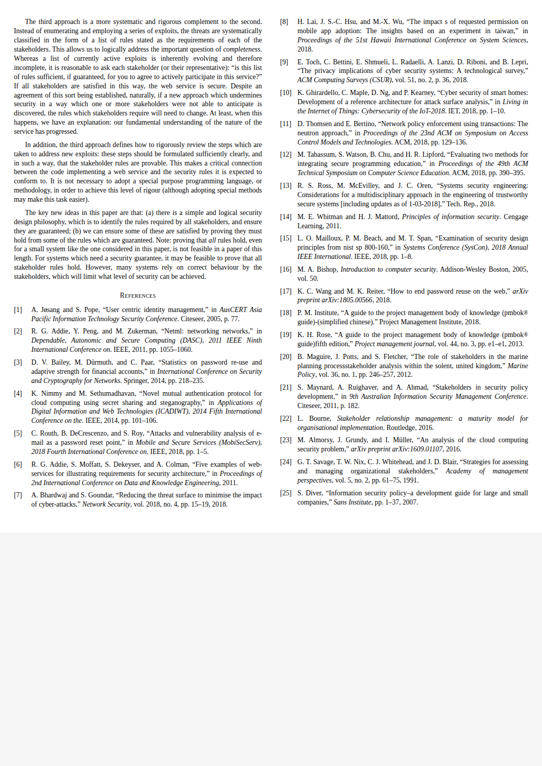The third approach is a more systematic and rigorous complement to the second. Instead of enumerating and employing a series of exploits, the threats are systematically classified in the form of a list of rules stated as the requirements of each of the stakeholders. This allows us to logically address the important question of completeness. Whereas a list of currently active exploits is inherently evolving and therefore incomplete, it is reasonable to ask each stakeholder (or their representative): “is this list of rules sufficient, if guaranteed, for you to agree to actively participate in this service?” If all stakeholders are satisfied in this way, the web service is secure. Despite an agreement of this sort being established, naturally, if a new approach which undermines security in a way which one or more stakeholders were not able to anticipate is discovered, the rules which stakeholders require will need to change. At least, when this happens, we have an explanation: our fundamental understanding of the nature of the service has progressed.
In addition, the third approach defines how to rigorously review the steps which are taken to address new exploits: these steps should be formulated sufficiently clearly, and in such a way, that the stakeholder rules are provable. This makes a critical connection between the code implementing a web service and the security rules it is expected to conform to. It is not necessary to adopt a special purpose programming language, or methodology, in order to achieve this level of rigour (although adopting special methods may make this task easier).
The key new ideas in this paper are that: (a) there is a simple and logical security design philosophy, which is to identify the rules required by all stakeholders, and ensure they are guaranteed; (b) we can ensure some of these are satisfied by proving they must hold from some of the rules which are guaranteed. Note: proving that all rules hold, even for a small system like the one considered in this paper, is not feasible in a paper of this length. For systems which need a security guarantee, it may be feasible to prove that all stakeholder rules hold. However, many systems rely on correct behaviour by the stakeholders, which will limit what level of security can be achieved.
References
A. Jøsang and S. Pope, “User centric identity management,” in AusCERT Asia Pacific Information Technology Security Conference. Citeseer, 2005, p. 77.
R. G. Addie, Y. Peng, and M. Zukerman, “Netml: networking networks,” in Dependable, Autonomic and Secure Computing (DASC), 2011 IEEE Ninth International Conference on. IEEE, 2011, pp. 1055–1060.
D. V. Bailey, M. Dürmuth, and C. Paar, “Statistics on password re-use and adaptive strength for financial accounts,” in International Conference on Security and Cryptography for Networks. Springer, 2014, pp. 218–235.
K. Nimmy and M. Sethumadhavan, “Novel mutual authentication protocol for cloud computing using secret sharing and steganography,” in Applications of Digital Information and Web Technologies (ICADIWT), 2014 Fifth International Conference on the. IEEE, 2014, pp. 101–106.
C. Routh, B. DeCrescenzo, and S. Roy, “Attacks and vulnerability analysis of e-mail as a password reset point,” in Mobile and Secure Services (MobiSecServ), 2018 Fourth International Conference on. IEEE, 2018, pp. 1–5.
R. G. Addie, S. Moffatt, S. Dekeyser, and A. Colman, “Five examples of web-services for illustrating requirements for security architecture,” in Proceedings of 2nd International Conference on Data and Knowledge Engineering, 2011.
A. Bhardwaj and S. Goundar, “Reducing the threat surface to minimise the impact of cyber-attacks,” Network Security, vol. 2018, no. 4, pp. 15–19, 2018.
H. Lai, J. S.-C. Hsu, and M.-X. Wu, “The impact s of requested permission on mobile app adoption: The insights based on an experiment in taiwan,” in Proceedings of the 51st Hawaii International Conference on System Sciences, 2018.
E. Toch, C. Bettini, E. Shmueli, L. Radaelli, A. Lanzi, D. Riboni, and B. Lepri, “The privacy implications of cyber security systems: A technological survey,” ACM Computing Surveys (CSUR), vol. 51, no. 2, p. 36, 2018.
K. Ghirardello, C. Maple, D. Ng, and P. Kearney, “Cyber security of smart homes: Development of a reference architecture for attack surface analysis,” in Living in the Internet of Things: Cybersecurity of the IoT-2018. IET, 2018, pp. 1–10.
D. Thomsen and E. Bertino, “Network policy enforcement using transactions: The neutron approach,” in Proceedings of the 23nd ACM on Symposium on Access Control Models and Technologies. ACM, 2018, pp. 129–136.
M. Tabassum, S. Watson, B. Chu, and H. R. Lipford, “Evaluating two methods for integrating secure programming education,” in Proceedings of the 49th ACM Technical Symposium on Computer Science Education. ACM, 2018, pp. 390–395.
R. S. Ross, M. McEvilley, and J. C. Oren, “Systems security engineering: Considerations for a multidisciplinary approach in the engineering of trustworthy secure systems [including updates as of 1-03-2018],” Tech. Rep., 2018.
M. E. Whitman and H. J. Mattord, Principles of information security. Cengage Learning, 2011.
L. O. Mailloux, P. M. Beach, and M. T. Span, “Examination of security design principles from nist sp 800-160,” in Systems Conference (SysCon), 2018 Annual IEEE International. IEEE, 2018, pp. 1–8.
M. A. Bishop, Introduction to computer security. Addison-Wesley Boston, 2005, vol. 50.
K. C. Wang and M. K. Reiter, “How to end password reuse on the web,” arXiv preprint arXiv:1805.00566, 2018.
P. M. Institute, “A guide to the project management body of knowledge (pmbok® guide)-(simplified chinese).” Project Management Institute, 2018.
K. H. Rose, “A guide to the project management body of knowledge (pmbok® guide)fifth edition,” Project management journal, vol. 44, no. 3, pp. e1–e1, 2013.
B. Maguire, J. Potts, and S. Fletcher, “The role of stakeholders in the marine planning processstakeholder analysis within the solent, united kingdom,” Marine Policy, vol. 36, no. 1, pp. 246–257, 2012.
S. Maynard, A. Ruighaver, and A. Ahmad, “Stakeholders in security policy development,” in 9th Australian Information Security Management Conference. Citeseer, 2011, p. 182.
L. Bourne, Stakeholder relationship management: a maturity model for organisational implementation. Routledge, 2016.
M. Almorsy, J. Grundy, and I. Müller, “An analysis of the cloud computing security problem,” arXiv preprint arXiv:1609.01107, 2016.
G. T. Savage, T. W. Nix, C. J. Whitehead, and J. D. Blair, “Strategies for assessing and managing organizational stakeholders,” Academy of management perspectives, vol. 5, no. 2, pp. 61–75, 1991.
S. Diver, “Information security policy–a development guide for large and small companies,” Sans Institute, pp. 1–37, 2007.